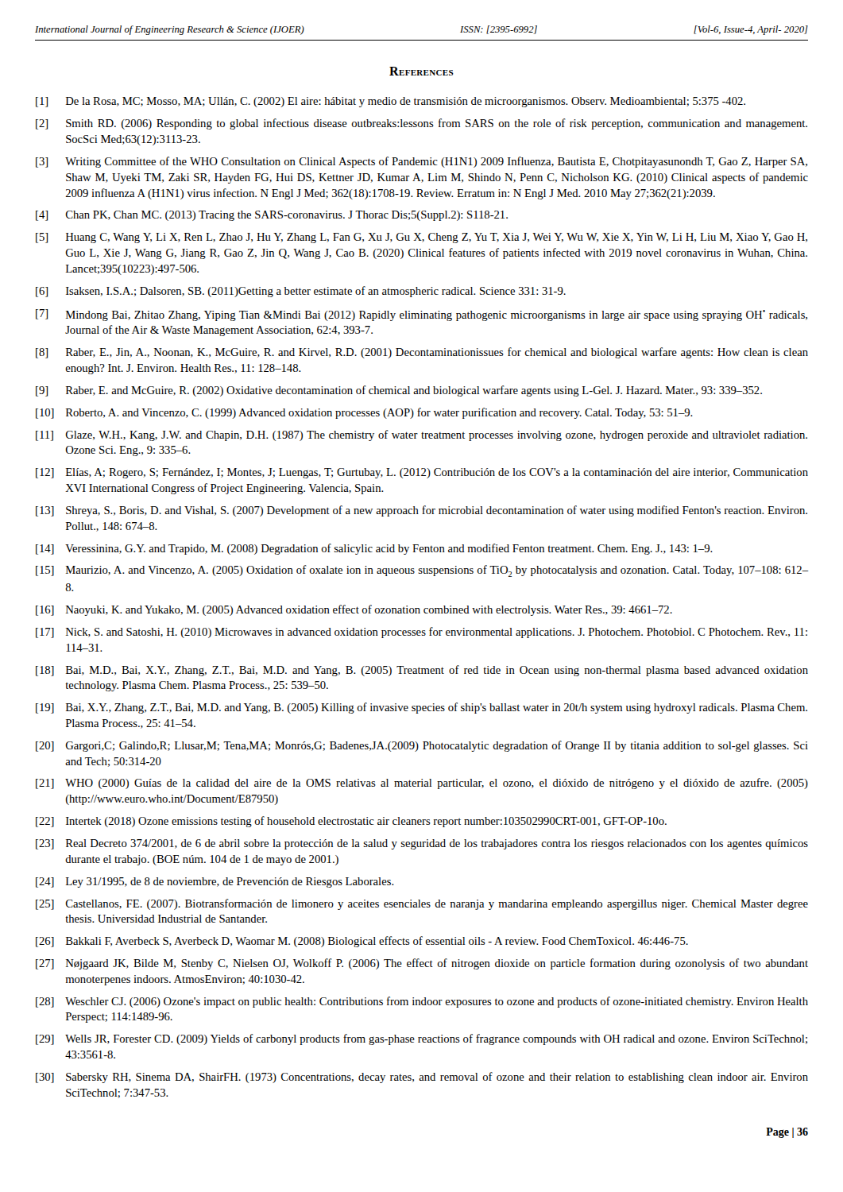International Journal of Engineering Research & Science (IJOER) ISSN: [2395-6992] [Vol-6, Issue-4, April- 2020]
References
[1] De la Rosa, MC; Mosso, MA; Ullán, C. (2002) El aire: hábitat y medio de transmisión de microorganismos. Observ. Medioambiental; 5:375 -402.
[2] Smith RD. (2006) Responding to global infectious disease outbreaks:lessons from SARS on the role of risk perception, communication and management. SocSci Med;63(12):3113-23.
[3] Writing Committee of the WHO Consultation on Clinical Aspects of Pandemic (H1N1) 2009 Influenza, Bautista E, Chotpitayasunondh T, Gao Z, Harper SA, Shaw M, Uyeki TM, Zaki SR, Hayden FG, Hui DS, Kettner JD, Kumar A, Lim M, Shindo N, Penn C, Nicholson KG. (2010) Clinical aspects of pandemic 2009 influenza A (H1N1) virus infection. N Engl J Med; 362(18):1708-19. Review. Erratum in: N Engl J Med. 2010 May 27;362(21):2039.
[4] Chan PK, Chan MC. (2013) Tracing the SARS-coronavirus. J Thorac Dis;5(Suppl.2): S118-21.
[5] Huang C, Wang Y, Li X, Ren L, Zhao J, Hu Y, Zhang L, Fan G, Xu J, Gu X, Cheng Z, Yu T, Xia J, Wei Y, Wu W, Xie X, Yin W, Li H, Liu M, Xiao Y, Gao H, Guo L, Xie J, Wang G, Jiang R, Gao Z, Jin Q, Wang J, Cao B. (2020) Clinical features of patients infected with 2019 novel coronavirus in Wuhan, China. Lancet;395(10223):497-506.
[6] Isaksen, I.S.A.; Dalsoren, SB. (2011)Getting a better estimate of an atmospheric radical. Science 331: 31-9.
[7] Mindong Bai, Zhitao Zhang, Yiping Tian &Mindi Bai (2012) Rapidly eliminating pathogenic microorganisms in large air space using spraying OH• radicals, Journal of the Air & Waste Management Association, 62:4, 393-7.
[8] Raber, E., Jin, A., Noonan, K., McGuire, R. and Kirvel, R.D. (2001) Decontaminationissues for chemical and biological warfare agents: How clean is clean enough? Int. J. Environ. Health Res., 11: 128–148.
[9] Raber, E. and McGuire, R. (2002) Oxidative decontamination of chemical and biological warfare agents using L-Gel. J. Hazard. Mater., 93: 339–352.
[10] Roberto, A. and Vincenzo, C. (1999) Advanced oxidation processes (AOP) for water purification and recovery. Catal. Today, 53: 51–9.
[11] Glaze, W.H., Kang, J.W. and Chapin, D.H. (1987) The chemistry of water treatment processes involving ozone, hydrogen peroxide and ultraviolet radiation. Ozone Sci. Eng., 9: 335–6.
[12] Elías, A; Rogero, S; Fernández, I; Montes, J; Luengas, T; Gurtubay, L. (2012) Contribución de los COV's a la contaminación del aire interior, Communication XVI International Congress of Project Engineering. Valencia, Spain.
[13] Shreya, S., Boris, D. and Vishal, S. (2007) Development of a new approach for microbial decontamination of water using modified Fenton's reaction. Environ. Pollut., 148: 674–8.
[14] Veressinina, G.Y. and Trapido, M. (2008) Degradation of salicylic acid by Fenton and modified Fenton treatment. Chem. Eng. J., 143: 1–9.
[15] Maurizio, A. and Vincenzo, A. (2005) Oxidation of oxalate ion in aqueous suspensions of TiO2 by photocatalysis and ozonation. Catal. Today, 107–108: 612–8.
[16] Naoyuki, K. and Yukako, M. (2005) Advanced oxidation effect of ozonation combined with electrolysis. Water Res., 39: 4661–72.
[17] Nick, S. and Satoshi, H. (2010) Microwaves in advanced oxidation processes for environmental applications. J. Photochem. Photobiol. C Photochem. Rev., 11: 114–31.
[18] Bai, M.D., Bai, X.Y., Zhang, Z.T., Bai, M.D. and Yang, B. (2005) Treatment of red tide in Ocean using non-thermal plasma based advanced oxidation technology. Plasma Chem. Plasma Process., 25: 539–50.
[19] Bai, X.Y., Zhang, Z.T., Bai, M.D. and Yang, B. (2005) Killing of invasive species of ship's ballast water in 20t/h system using hydroxyl radicals. Plasma Chem. Plasma Process., 25: 41–54.
[20] Gargori,C; Galindo,R; Llusar,M; Tena,MA; Monrós,G; Badenes,JA.(2009) Photocatalytic degradation of Orange II by titania addition to sol-gel glasses. Sci and Tech; 50:314-20
[21] WHO (2000) Guías de la calidad del aire de la OMS relativas al material particular, el ozono, el dióxido de nitrógeno y el dióxido de azufre. (2005) (http://www.euro.who.int/Document/E87950)
[22] Intertek (2018) Ozone emissions testing of household electrostatic air cleaners report number:103502990CRT-001, GFT-OP-10o.
[23] Real Decreto 374/2001, de 6 de abril sobre la protección de la salud y seguridad de los trabajadores contra los riesgos relacionados con los agentes químicos durante el trabajo. (BOE núm. 104 de 1 de mayo de 2001.)
[24] Ley 31/1995, de 8 de noviembre, de Prevención de Riesgos Laborales.
[25] Castellanos, FE. (2007). Biotransformación de limonero y aceites esenciales de naranja y mandarina empleando aspergillus niger. Chemical Master degree thesis. Universidad Industrial de Santander.
[26] Bakkali F, Averbeck S, Averbeck D, Waomar M. (2008) Biological effects of essential oils - A review. Food ChemToxicol. 46:446-75.
[27] Nøjgaard JK, Bilde M, Stenby C, Nielsen OJ, Wolkoff P. (2006) The effect of nitrogen dioxide on particle formation during ozonolysis of two abundant monoterpenes indoors. AtmosEnviron; 40:1030-42.
[28] Weschler CJ. (2006) Ozone's impact on public health: Contributions from indoor exposures to ozone and products of ozone-initiated chemistry. Environ Health Perspect; 114:1489-96.
[29] Wells JR, Forester CD. (2009) Yields of carbonyl products from gas-phase reactions of fragrance compounds with OH radical and ozone. Environ SciTechnol; 43:3561-8.
[30] Sabersky RH, Sinema DA, ShairFH. (1973) Concentrations, decay rates, and removal of ozone and their relation to establishing clean indoor air. Environ SciTechnol; 7:347-53.
Page | 36